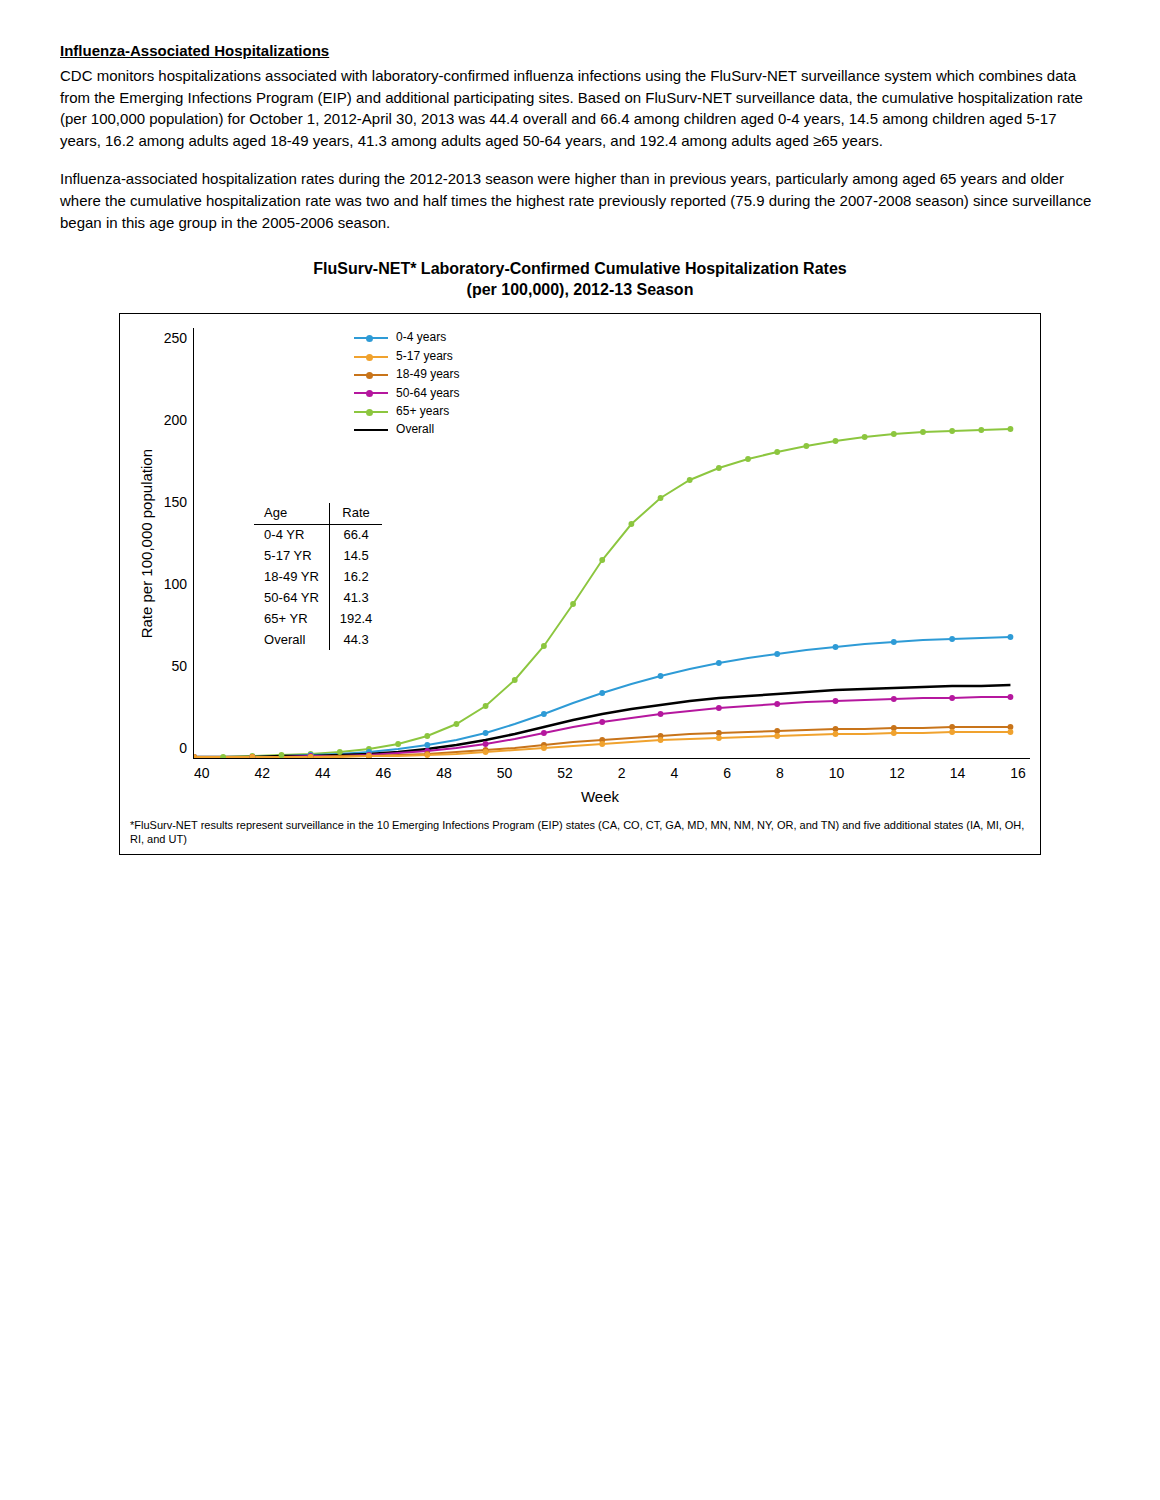Influenza-Associated Hospitalizations
CDC monitors hospitalizations associated with laboratory-confirmed influenza infections using the FluSurv-NET surveillance system which combines data from the Emerging Infections Program (EIP) and additional participating sites. Based on FluSurv-NET surveillance data, the cumulative hospitalization rate (per 100,000 population) for October 1, 2012-April 30, 2013 was 44.4 overall and 66.4 among children aged 0-4 years, 14.5 among children aged 5-17 years, 16.2 among adults aged 18-49 years, 41.3 among adults aged 50-64 years, and 192.4 among adults aged ≥65 years.
Influenza-associated hospitalization rates during the 2012-2013 season were higher than in previous years, particularly among aged 65 years and older where the cumulative hospitalization rate was two and half times the highest rate previously reported (75.9 during the 2007-2008 season) since surveillance began in this age group in the 2005-2006 season.
FluSurv-NET* Laboratory-Confirmed Cumulative Hospitalization Rates
(per 100,000), 2012-13 Season
Rate per 100,000 population
250
200
150
100
50
0
0-4 years
5-17 years
18-49 years
50-64 years
65+ years
Overall
| Age | Rate |
| --- | --- |
| 0-4 YR | 66.4 |
| 5-17 YR | 14.5 |
| 18-49 YR | 16.2 |
| 50-64 YR | 41.3 |
| 65+ YR | 192.4 |
| Overall | 44.3 |
40424446485052246810121416
Week
*FluSurv-NET results represent surveillance in the 10 Emerging Infections Program (EIP) states (CA, CO, CT, GA, MD, MN, NM, NY, OR, and TN) and five additional states (IA, MI, OH, RI, and UT)